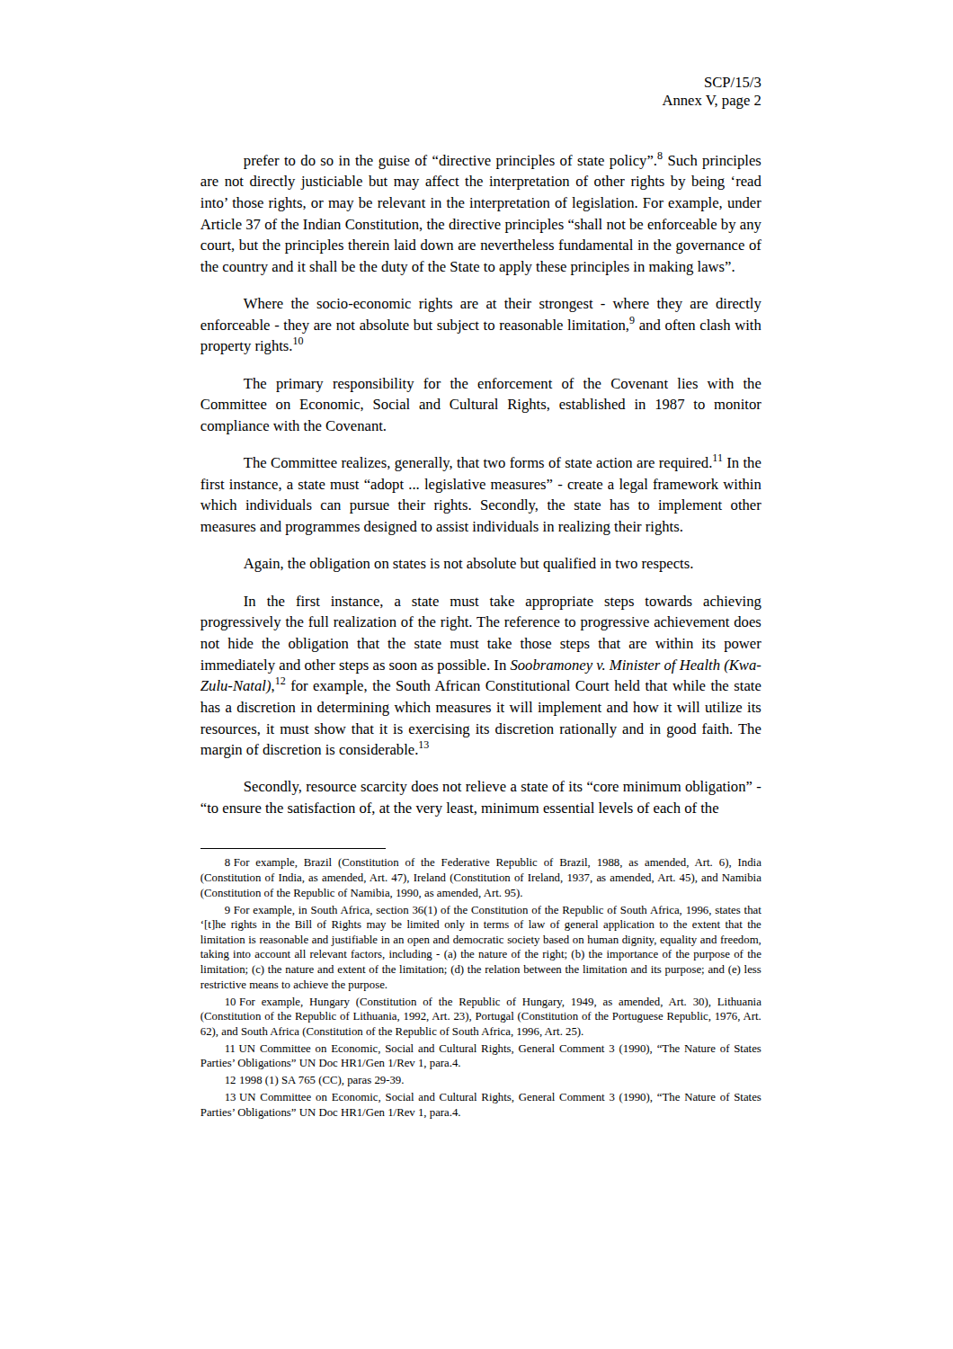SCP/15/3
Annex V, page 2
prefer to do so in the guise of “directive principles of state policy”.8 Such principles are not directly justiciable but may affect the interpretation of other rights by being ‘read into’ those rights, or may be relevant in the interpretation of legislation. For example, under Article 37 of the Indian Constitution, the directive principles “shall not be enforceable by any court, but the principles therein laid down are nevertheless fundamental in the governance of the country and it shall be the duty of the State to apply these principles in making laws”.
Where the socio-economic rights are at their strongest - where they are directly enforceable - they are not absolute but subject to reasonable limitation,9 and often clash with property rights.10
The primary responsibility for the enforcement of the Covenant lies with the Committee on Economic, Social and Cultural Rights, established in 1987 to monitor compliance with the Covenant.
The Committee realizes, generally, that two forms of state action are required.11 In the first instance, a state must “adopt ... legislative measures” - create a legal framework within which individuals can pursue their rights. Secondly, the state has to implement other measures and programmes designed to assist individuals in realizing their rights.
Again, the obligation on states is not absolute but qualified in two respects.
In the first instance, a state must take appropriate steps towards achieving progressively the full realization of the right. The reference to progressive achievement does not hide the obligation that the state must take those steps that are within its power immediately and other steps as soon as possible. In Soobramoney v. Minister of Health (Kwa-Zulu-Natal),12 for example, the South African Constitutional Court held that while the state has a discretion in determining which measures it will implement and how it will utilize its resources, it must show that it is exercising its discretion rationally and in good faith. The margin of discretion is considerable.13
Secondly, resource scarcity does not relieve a state of its “core minimum obligation” - “to ensure the satisfaction of, at the very least, minimum essential levels of each of the
8 For example, Brazil (Constitution of the Federative Republic of Brazil, 1988, as amended, Art. 6), India (Constitution of India, as amended, Art. 47), Ireland (Constitution of Ireland, 1937, as amended, Art. 45), and Namibia (Constitution of the Republic of Namibia, 1990, as amended, Art. 95).
9 For example, in South Africa, section 36(1) of the Constitution of the Republic of South Africa, 1996, states that ‘[t]he rights in the Bill of Rights may be limited only in terms of law of general application to the extent that the limitation is reasonable and justifiable in an open and democratic society based on human dignity, equality and freedom, taking into account all relevant factors, including - (a) the nature of the right; (b) the importance of the purpose of the limitation; (c) the nature and extent of the limitation; (d) the relation between the limitation and its purpose; and (e) less restrictive means to achieve the purpose.
10 For example, Hungary (Constitution of the Republic of Hungary, 1949, as amended, Art. 30), Lithuania (Constitution of the Republic of Lithuania, 1992, Art. 23), Portugal (Constitution of the Portuguese Republic, 1976, Art. 62), and South Africa (Constitution of the Republic of South Africa, 1996, Art. 25).
11 UN Committee on Economic, Social and Cultural Rights, General Comment 3 (1990), “The Nature of States Parties’ Obligations” UN Doc HR1/Gen 1/Rev 1, para.4.
121998 (1) SA 765 (CC), paras 29-39.
13 UN Committee on Economic, Social and Cultural Rights, General Comment 3 (1990), “The Nature of States Parties’ Obligations” UN Doc HR1/Gen 1/Rev 1, para.4.